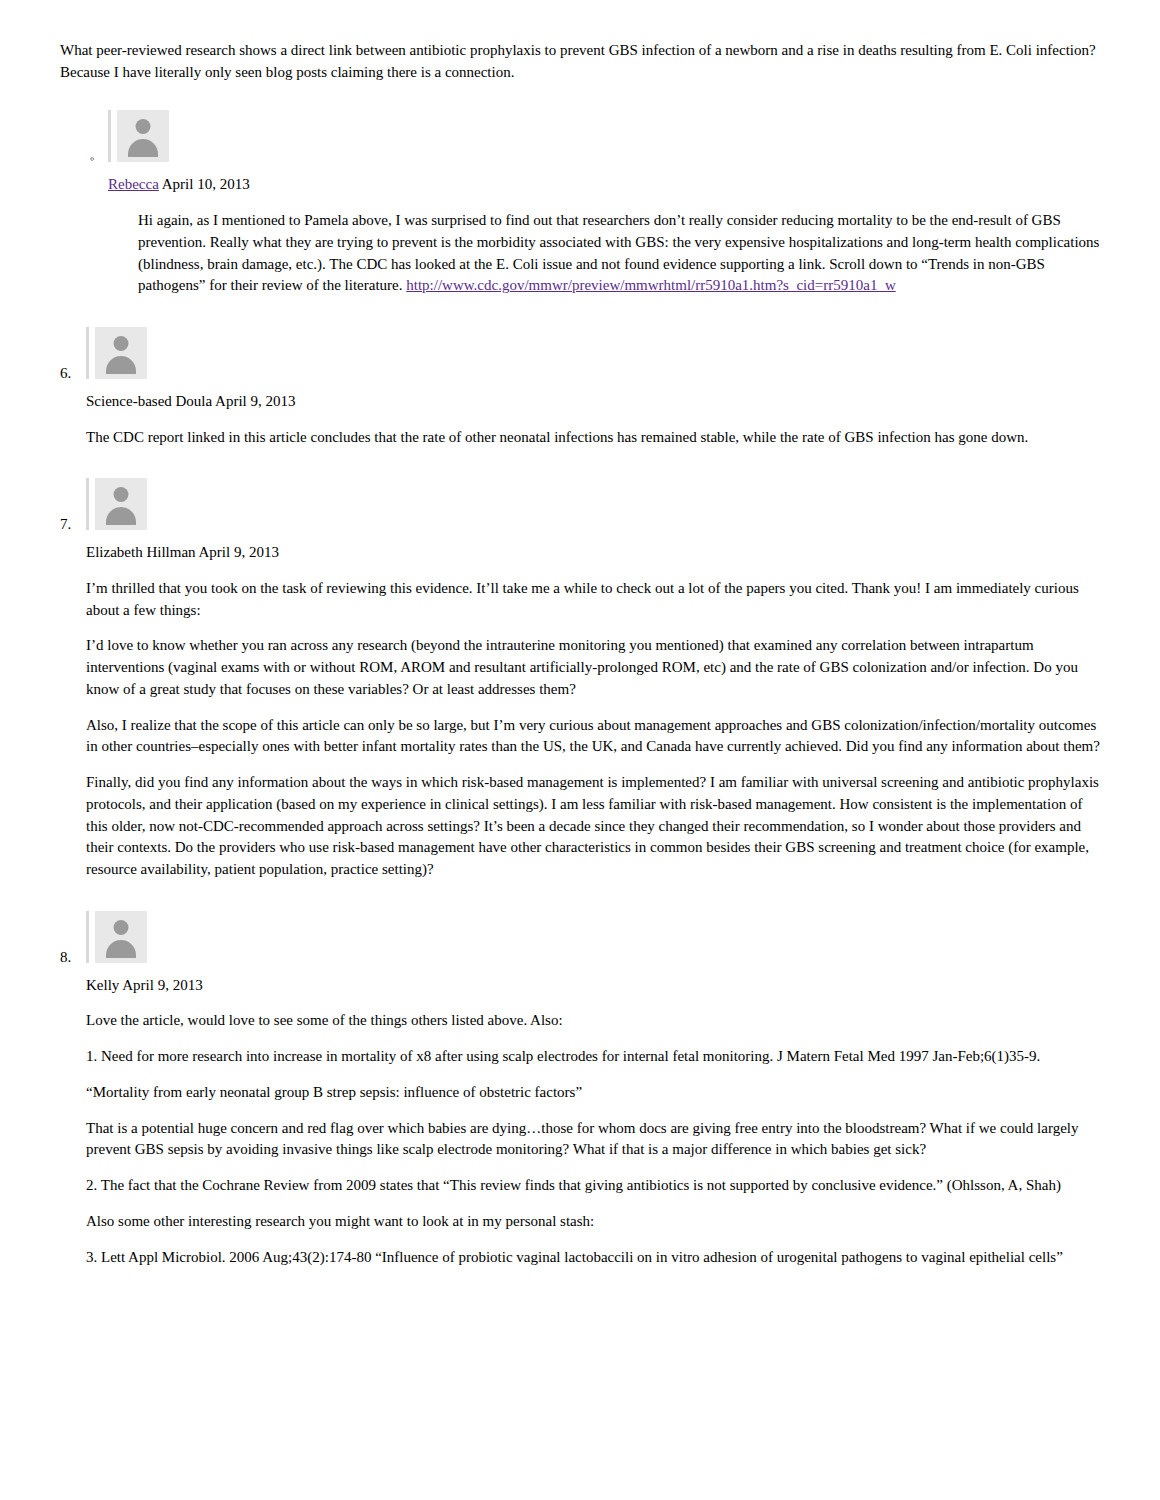What peer-reviewed research shows a direct link between antibiotic prophylaxis to prevent GBS infection of a newborn and a rise in deaths resulting from E. Coli infection? Because I have literally only seen blog posts claiming there is a connection.
◦
Rebecca April 10, 2013
Hi again, as I mentioned to Pamela above, I was surprised to find out that researchers don’t really consider reducing mortality to be the end-result of GBS prevention. Really what they are trying to prevent is the morbidity associated with GBS: the very expensive hospitalizations and long-term health complications (blindness, brain damage, etc.). The CDC has looked at the E. Coli issue and not found evidence supporting a link. Scroll down to “Trends in non-GBS pathogens” for their review of the literature. http://www.cdc.gov/mmwr/preview/mmwrhtml/rr5910a1.htm?s_cid=rr5910a1_w
6.
Science-based Doula April 9, 2013
The CDC report linked in this article concludes that the rate of other neonatal infections has remained stable, while the rate of GBS infection has gone down.
7.
Elizabeth Hillman April 9, 2013
I’m thrilled that you took on the task of reviewing this evidence. It’ll take me a while to check out a lot of the papers you cited. Thank you! I am immediately curious about a few things:
I’d love to know whether you ran across any research (beyond the intrauterine monitoring you mentioned) that examined any correlation between intrapartum interventions (vaginal exams with or without ROM, AROM and resultant artificially-prolonged ROM, etc) and the rate of GBS colonization and/or infection. Do you know of a great study that focuses on these variables? Or at least addresses them?
Also, I realize that the scope of this article can only be so large, but I’m very curious about management approaches and GBS colonization/infection/mortality outcomes in other countries–especially ones with better infant mortality rates than the US, the UK, and Canada have currently achieved. Did you find any information about them?
Finally, did you find any information about the ways in which risk-based management is implemented? I am familiar with universal screening and antibiotic prophylaxis protocols, and their application (based on my experience in clinical settings). I am less familiar with risk-based management. How consistent is the implementation of this older, now not-CDC-recommended approach across settings? It’s been a decade since they changed their recommendation, so I wonder about those providers and their contexts. Do the providers who use risk-based management have other characteristics in common besides their GBS screening and treatment choice (for example, resource availability, patient population, practice setting)?
8.
Kelly April 9, 2013
Love the article, would love to see some of the things others listed above. Also:
1. Need for more research into increase in mortality of x8 after using scalp electrodes for internal fetal monitoring. J Matern Fetal Med 1997 Jan-Feb;6(1)35-9.
“Mortality from early neonatal group B strep sepsis: influence of obstetric factors”
That is a potential huge concern and red flag over which babies are dying…those for whom docs are giving free entry into the bloodstream? What if we could largely prevent GBS sepsis by avoiding invasive things like scalp electrode monitoring? What if that is a major difference in which babies get sick?
2. The fact that the Cochrane Review from 2009 states that “This review finds that giving antibiotics is not supported by conclusive evidence.” (Ohlsson, A, Shah)
Also some other interesting research you might want to look at in my personal stash:
3. Lett Appl Microbiol. 2006 Aug;43(2):174-80 “Influence of probiotic vaginal lactobaccili on in vitro adhesion of urogenital pathogens to vaginal epithelial cells”